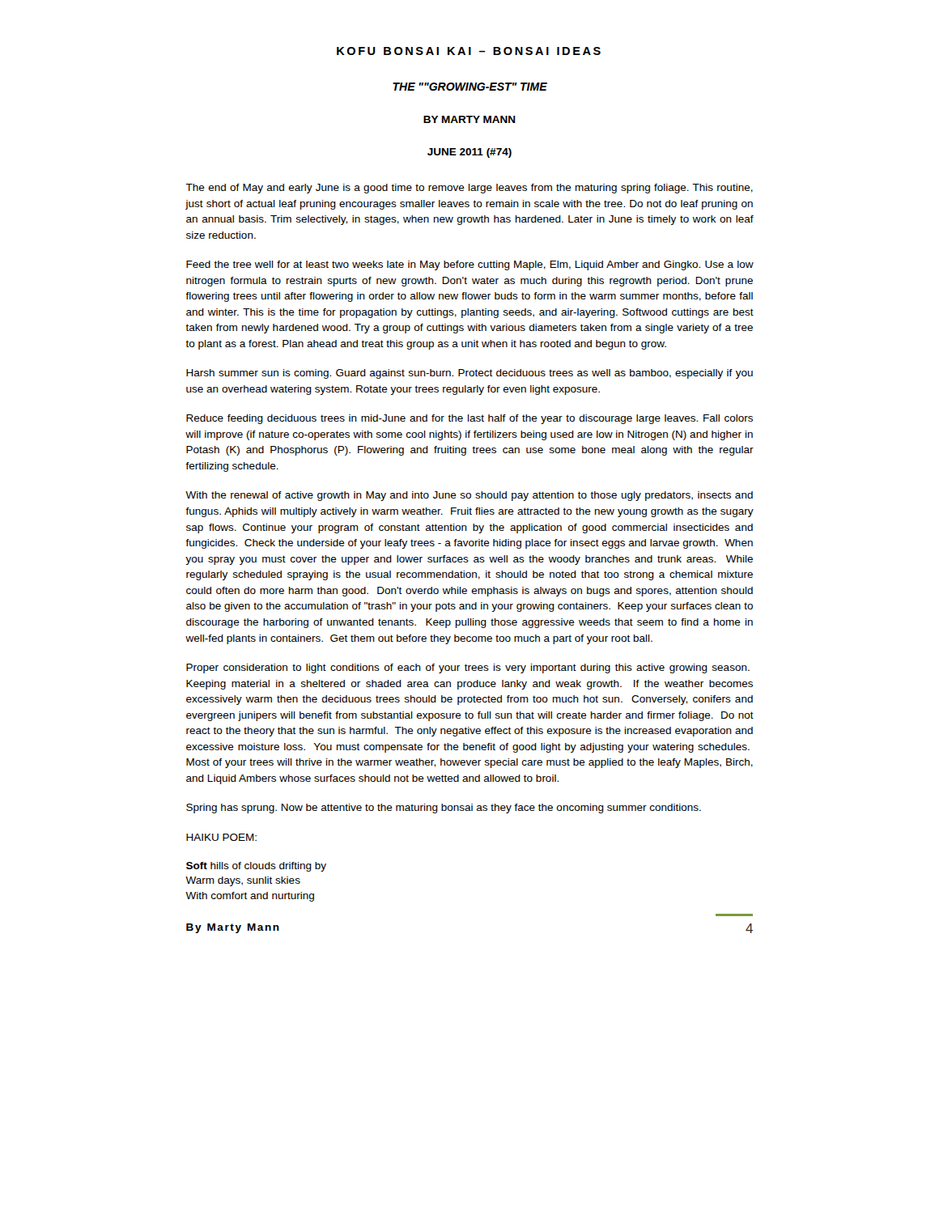Kofu Bonsai Kai – Bonsai Ideas
THE ""GROWING-EST" TIME
BY MARTY MANN
JUNE 2011 (#74)
The end of May and early June is a good time to remove large leaves from the maturing spring foliage. This routine, just short of actual leaf pruning encourages smaller leaves to remain in scale with the tree. Do not do leaf pruning on an annual basis. Trim selectively, in stages, when new growth has hardened. Later in June is timely to work on leaf size reduction.
Feed the tree well for at least two weeks late in May before cutting Maple, Elm, Liquid Amber and Gingko. Use a low nitrogen formula to restrain spurts of new growth. Don't water as much during this regrowth period. Don't prune flowering trees until after flowering in order to allow new flower buds to form in the warm summer months, before fall and winter. This is the time for propagation by cuttings, planting seeds, and air-layering. Softwood cuttings are best taken from newly hardened wood. Try a group of cuttings with various diameters taken from a single variety of a tree to plant as a forest. Plan ahead and treat this group as a unit when it has rooted and begun to grow.
Harsh summer sun is coming. Guard against sun-burn. Protect deciduous trees as well as bamboo, especially if you use an overhead watering system. Rotate your trees regularly for even light exposure.
Reduce feeding deciduous trees in mid-June and for the last half of the year to discourage large leaves. Fall colors will improve (if nature co-operates with some cool nights) if fertilizers being used are low in Nitrogen (N) and higher in Potash (K) and Phosphorus (P). Flowering and fruiting trees can use some bone meal along with the regular fertilizing schedule.
With the renewal of active growth in May and into June so should pay attention to those ugly predators, insects and fungus. Aphids will multiply actively in warm weather. Fruit flies are attracted to the new young growth as the sugary sap flows. Continue your program of constant attention by the application of good commercial insecticides and fungicides. Check the underside of your leafy trees - a favorite hiding place for insect eggs and larvae growth. When you spray you must cover the upper and lower surfaces as well as the woody branches and trunk areas. While regularly scheduled spraying is the usual recommendation, it should be noted that too strong a chemical mixture could often do more harm than good. Don't overdo while emphasis is always on bugs and spores, attention should also be given to the accumulation of "trash" in your pots and in your growing containers. Keep your surfaces clean to discourage the harboring of unwanted tenants. Keep pulling those aggressive weeds that seem to find a home in well-fed plants in containers. Get them out before they become too much a part of your root ball.
Proper consideration to light conditions of each of your trees is very important during this active growing season. Keeping material in a sheltered or shaded area can produce lanky and weak growth. If the weather becomes excessively warm then the deciduous trees should be protected from too much hot sun. Conversely, conifers and evergreen junipers will benefit from substantial exposure to full sun that will create harder and firmer foliage. Do not react to the theory that the sun is harmful. The only negative effect of this exposure is the increased evaporation and excessive moisture loss. You must compensate for the benefit of good light by adjusting your watering schedules. Most of your trees will thrive in the warmer weather, however special care must be applied to the leafy Maples, Birch, and Liquid Ambers whose surfaces should not be wetted and allowed to broil.
Spring has sprung. Now be attentive to the maturing bonsai as they face the oncoming summer conditions.
HAIKU POEM:
Soft hills of clouds drifting by
Warm days, sunlit skies
With comfort and nurturing
By Marty Mann
4